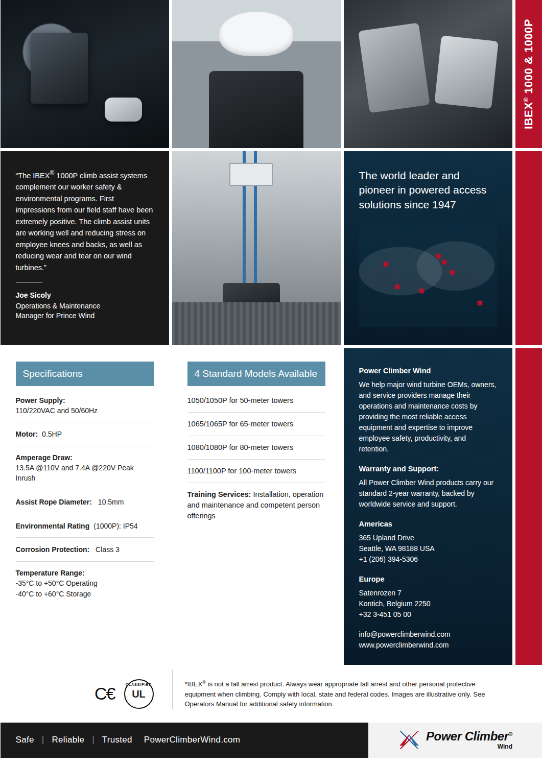IBEX® 1000 & 1000P
“The IBEX® 1000P climb assist systems complement our worker safety & environmental programs. First impressions from our field staff have been extremely positive. The climb assist units are working well and reducing stress on employee knees and backs, as well as reducing wear and tear on our wind turbines.”
Joe Sicoly
Operations & Maintenance
Manager for Prince Wind
The world leader and pioneer in powered access solutions since 1947
Specifications
Power Supply:
110/220VAC and 50/60Hz
Motor:
0.5HP
Amperage Draw:
13.5A @110V and 7.4A @220V Peak Inrush
Assist Rope Diameter:
10.5mm
Environmental Rating
(1000P): IP54
Corrosion Protection:
Class 3
Temperature Range:
-35°C to +50°C Operating
-40°C to +60°C Storage
4 Standard Models Available
1050/1050P for 50-meter towers
1065/1065P for 65-meter towers
1080/1080P for 80-meter towers
1100/1100P for 100-meter towers
Training Services: Installation, operation and maintenance and competent person offerings
Power Climber Wind
We help major wind turbine OEMs, owners, and service providers manage their operations and maintenance costs by providing the most reliable access equipment and expertise to improve employee safety, productivity, and retention.
Warranty and Support:
All Power Climber Wind products carry our standard 2-year warranty, backed by worldwide service and support.
Americas
365 Upland Drive
Seattle, WA 98188 USA
+1 (206) 394-5306
Europe
Satenrozen 7
Kontich, Belgium 2250
+32 3-451 05 00
info@powerclimberwind.com
www.powerclimberwind.com
C€ CLASSIFIED UL
*IBEX® is not a fall arrest product. Always wear appropriate fall arrest and other personal protective equipment when climbing. Comply with local, state and federal codes. Images are illustrative only. See Operators Manual for additional safety information.
Safe | Reliable | Trusted PowerClimberWind.com
Power Climber® Wind